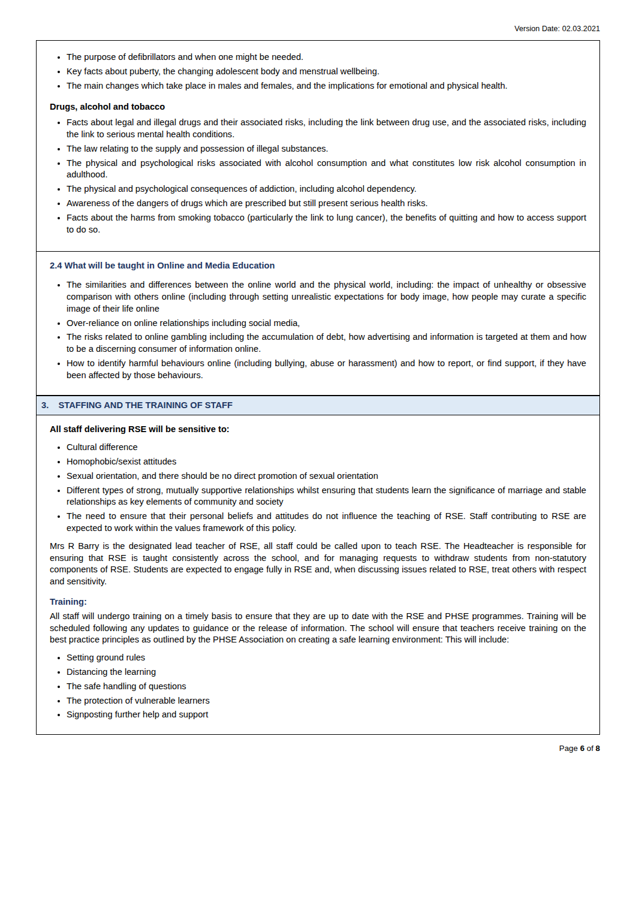Version Date: 02.03.2021
The purpose of defibrillators and when one might be needed.
Key facts about puberty, the changing adolescent body and menstrual wellbeing.
The main changes which take place in males and females, and the implications for emotional and physical health.
Drugs, alcohol and tobacco
Facts about legal and illegal drugs and their associated risks, including the link between drug use, and the associated risks, including the link to serious mental health conditions.
The law relating to the supply and possession of illegal substances.
The physical and psychological risks associated with alcohol consumption and what constitutes low risk alcohol consumption in adulthood.
The physical and psychological consequences of addiction, including alcohol dependency.
Awareness of the dangers of drugs which are prescribed but still present serious health risks.
Facts about the harms from smoking tobacco (particularly the link to lung cancer), the benefits of quitting and how to access support to do so.
2.4 What will be taught in Online and Media Education
The similarities and differences between the online world and the physical world, including: the impact of unhealthy or obsessive comparison with others online (including through setting unrealistic expectations for body image, how people may curate a specific image of their life online
Over-reliance on online relationships including social media,
The risks related to online gambling including the accumulation of debt, how advertising and information is targeted at them and how to be a discerning consumer of information online.
How to identify harmful behaviours online (including bullying, abuse or harassment) and how to report, or find support, if they have been affected by those behaviours.
3. STAFFING AND THE TRAINING OF STAFF
All staff delivering RSE will be sensitive to:
Cultural difference
Homophobic/sexist attitudes
Sexual orientation, and there should be no direct promotion of sexual orientation
Different types of strong, mutually supportive relationships whilst ensuring that students learn the significance of marriage and stable relationships as key elements of community and society
The need to ensure that their personal beliefs and attitudes do not influence the teaching of RSE. Staff contributing to RSE are expected to work within the values framework of this policy.
Mrs R Barry is the designated lead teacher of RSE, all staff could be called upon to teach RSE. The Headteacher is responsible for ensuring that RSE is taught consistently across the school, and for managing requests to withdraw students from non-statutory components of RSE. Students are expected to engage fully in RSE and, when discussing issues related to RSE, treat others with respect and sensitivity.
Training:
All staff will undergo training on a timely basis to ensure that they are up to date with the RSE and PHSE programmes. Training will be scheduled following any updates to guidance or the release of information. The school will ensure that teachers receive training on the best practice principles as outlined by the PHSE Association on creating a safe learning environment: This will include:
Setting ground rules
Distancing the learning
The safe handling of questions
The protection of vulnerable learners
Signposting further help and support
Page 6 of 8